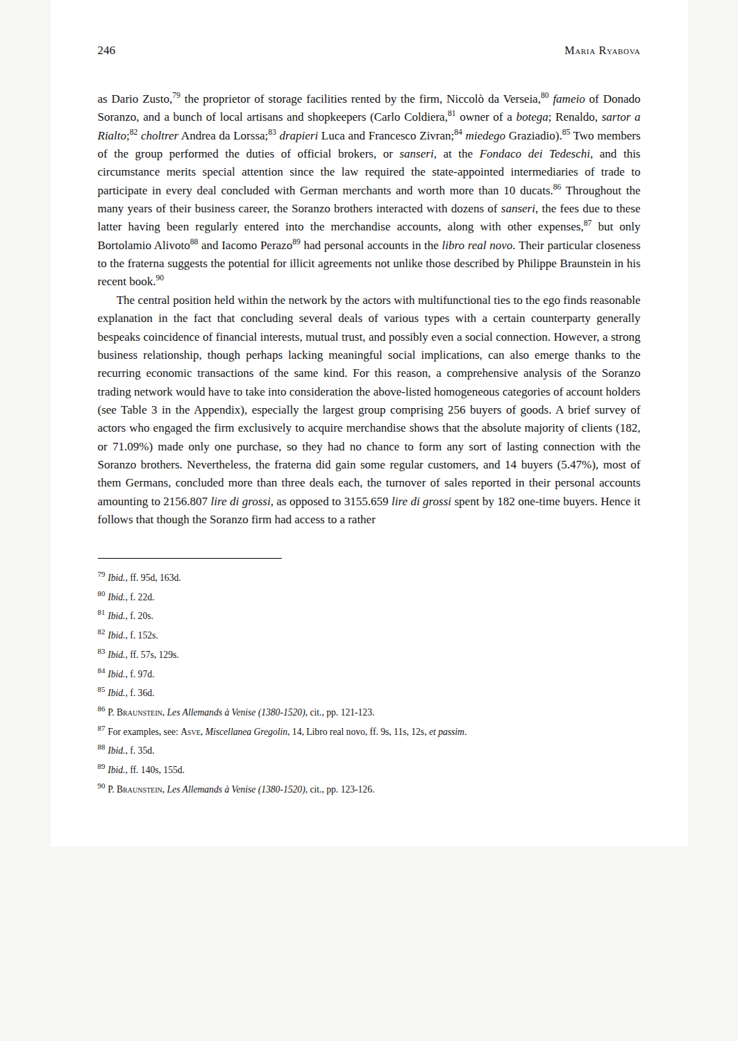246 Maria Ryabova
as Dario Zusto,79 the proprietor of storage facilities rented by the firm, Niccolò da Verseia,80 fameio of Donado Soranzo, and a bunch of local artisans and shopkeepers (Carlo Coldiera,81 owner of a botega; Renaldo, sartor a Rialto;82 choltrer Andrea da Lorssa;83 drapieri Luca and Francesco Zivran;84 miedego Graziadio).85 Two members of the group performed the duties of official brokers, or sanseri, at the Fondaco dei Tedeschi, and this circumstance merits special attention since the law required the state-appointed intermediaries of trade to participate in every deal concluded with German merchants and worth more than 10 ducats.86 Throughout the many years of their business career, the Soranzo brothers interacted with dozens of sanseri, the fees due to these latter having been regularly entered into the merchandise accounts, along with other expenses,87 but only Bortolamio Alivoto88 and Iacomo Perazo89 had personal accounts in the libro real novo. Their particular closeness to the fraterna suggests the potential for illicit agreements not unlike those described by Philippe Braunstein in his recent book.90
The central position held within the network by the actors with multifunctional ties to the ego finds reasonable explanation in the fact that concluding several deals of various types with a certain counterparty generally bespeaks coincidence of financial interests, mutual trust, and possibly even a social connection. However, a strong business relationship, though perhaps lacking meaningful social implications, can also emerge thanks to the recurring economic transactions of the same kind. For this reason, a comprehensive analysis of the Soranzo trading network would have to take into consideration the above-listed homogeneous categories of account holders (see Table 3 in the Appendix), especially the largest group comprising 256 buyers of goods. A brief survey of actors who engaged the firm exclusively to acquire merchandise shows that the absolute majority of clients (182, or 71.09%) made only one purchase, so they had no chance to form any sort of lasting connection with the Soranzo brothers. Nevertheless, the fraterna did gain some regular customers, and 14 buyers (5.47%), most of them Germans, concluded more than three deals each, the turnover of sales reported in their personal accounts amounting to 2156.807 lire di grossi, as opposed to 3155.659 lire di grossi spent by 182 one-time buyers. Hence it follows that though the Soranzo firm had access to a rather
79 Ibid., ff. 95d, 163d.
80 Ibid., f. 22d.
81 Ibid., f. 20s.
82 Ibid., f. 152s.
83 Ibid., ff. 57s, 129s.
84 Ibid., f. 97d.
85 Ibid., f. 36d.
86 P. Braunstein, Les Allemands à Venise (1380-1520), cit., pp. 121-123.
87 For examples, see: Asve, Miscellanea Gregolin, 14, Libro real novo, ff. 9s, 11s, 12s, et passim.
88 Ibid., f. 35d.
89 Ibid., ff. 140s, 155d.
90 P. Braunstein, Les Allemands à Venise (1380-1520), cit., pp. 123-126.